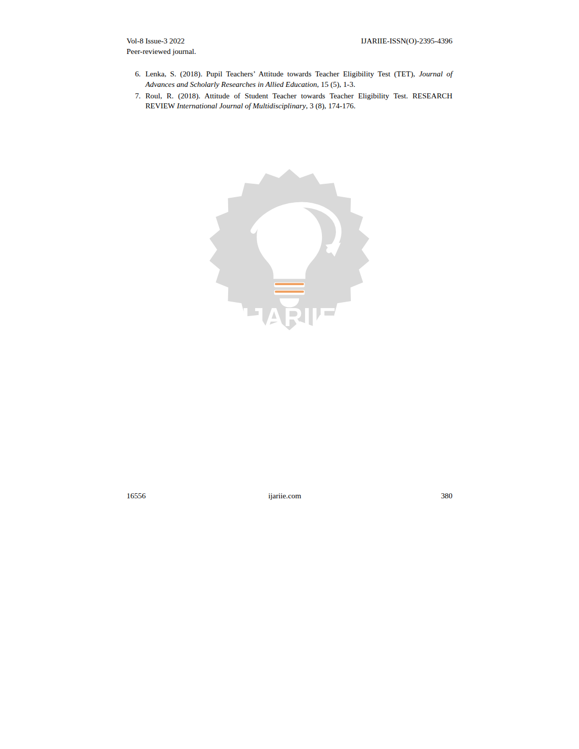Vol-8 Issue-3 2022
IJARIIE-ISSN(O)-2395-4396
Peer-reviewed journal.
Lenka, S. (2018). Pupil Teachers’ Attitude towards Teacher Eligibility Test (TET), Journal of Advances and Scholarly Researches in Allied Education, 15 (5), 1-3.
Roul, R. (2018). Attitude of Student Teacher towards Teacher Eligibility Test. RESEARCH REVIEW International Journal of Multidisciplinary, 3 (8), 174-176.
IJARIIE
16556
ijariie.com
380